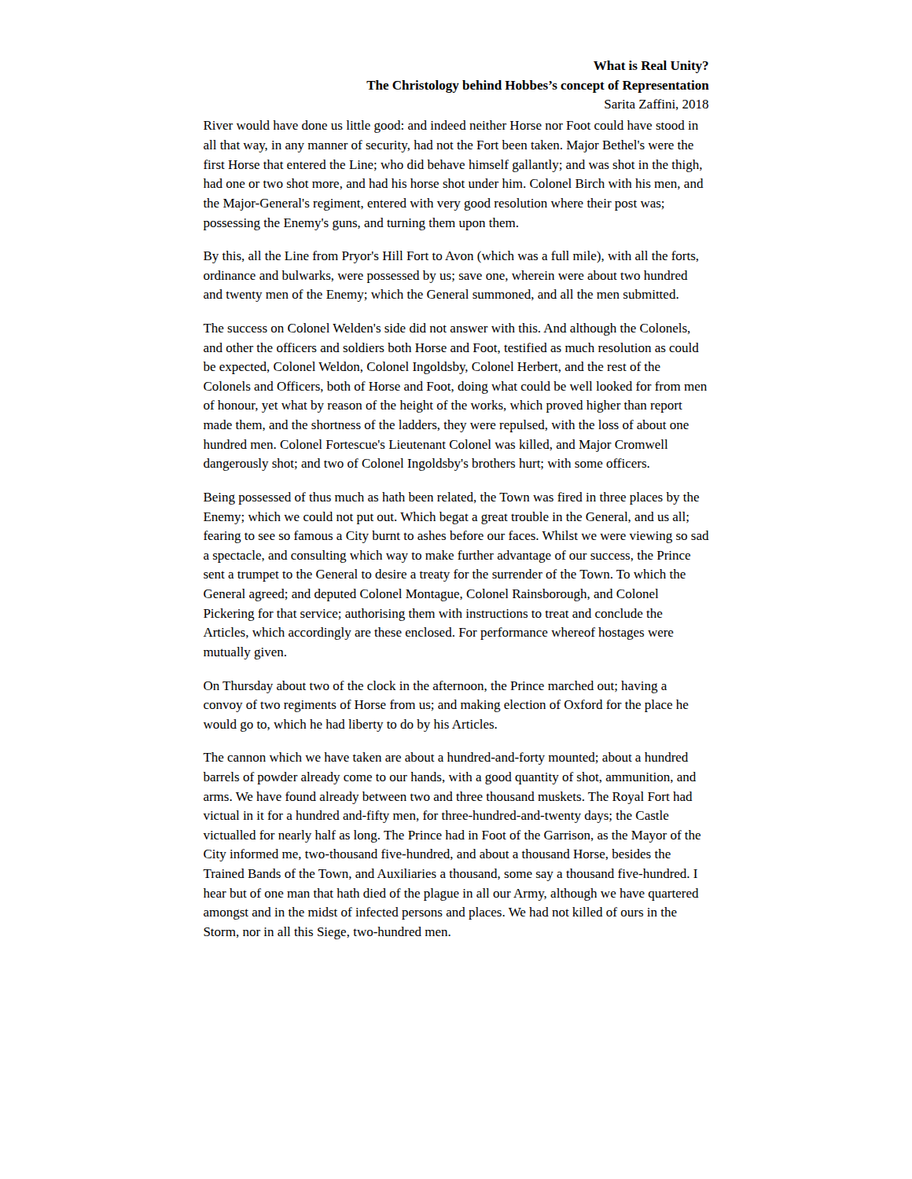What is Real Unity? The Christology behind Hobbes’s concept of Representation Sarita Zaffini, 2018
River would have done us little good: and indeed neither Horse nor Foot could have stood in all that way, in any manner of security, had not the Fort been taken. Major Bethel's were the first Horse that entered the Line; who did behave himself gallantly; and was shot in the thigh, had one or two shot more, and had his horse shot under him. Colonel Birch with his men, and the Major-General's regiment, entered with very good resolution where their post was; possessing the Enemy's guns, and turning them upon them.
By this, all the Line from Pryor's Hill Fort to Avon (which was a full mile), with all the forts, ordinance and bulwarks, were possessed by us; save one, wherein were about two hundred and twenty men of the Enemy; which the General summoned, and all the men submitted.
The success on Colonel Welden's side did not answer with this. And although the Colonels, and other the officers and soldiers both Horse and Foot, testified as much resolution as could be expected, Colonel Weldon, Colonel Ingoldsby, Colonel Herbert, and the rest of the Colonels and Officers, both of Horse and Foot, doing what could be well looked for from men of honour, yet what by reason of the height of the works, which proved higher than report made them, and the shortness of the ladders, they were repulsed, with the loss of about one hundred men. Colonel Fortescue's Lieutenant Colonel was killed, and Major Cromwell dangerously shot; and two of Colonel Ingoldsby's brothers hurt; with some officers.
Being possessed of thus much as hath been related, the Town was fired in three places by the Enemy; which we could not put out. Which begat a great trouble in the General, and us all; fearing to see so famous a City burnt to ashes before our faces. Whilst we were viewing so sad a spectacle, and consulting which way to make further advantage of our success, the Prince sent a trumpet to the General to desire a treaty for the surrender of the Town. To which the General agreed; and deputed Colonel Montague, Colonel Rainsborough, and Colonel Pickering for that service; authorising them with instructions to treat and conclude the Articles, which accordingly are these enclosed. For performance whereof hostages were mutually given.
On Thursday about two of the clock in the afternoon, the Prince marched out; having a convoy of two regiments of Horse from us; and making election of Oxford for the place he would go to, which he had liberty to do by his Articles.
The cannon which we have taken are about a hundred-and-forty mounted; about a hundred barrels of powder already come to our hands, with a good quantity of shot, ammunition, and arms. We have found already between two and three thousand muskets. The Royal Fort had victual in it for a hundred and-fifty men, for three-hundred-and-twenty days; the Castle victualled for nearly half as long. The Prince had in Foot of the Garrison, as the Mayor of the City informed me, two-thousand five-hundred, and about a thousand Horse, besides the Trained Bands of the Town, and Auxiliaries a thousand, some say a thousand five-hundred. I hear but of one man that hath died of the plague in all our Army, although we have quartered amongst and in the midst of infected persons and places. We had not killed of ours in the Storm, nor in all this Siege, two-hundred men.